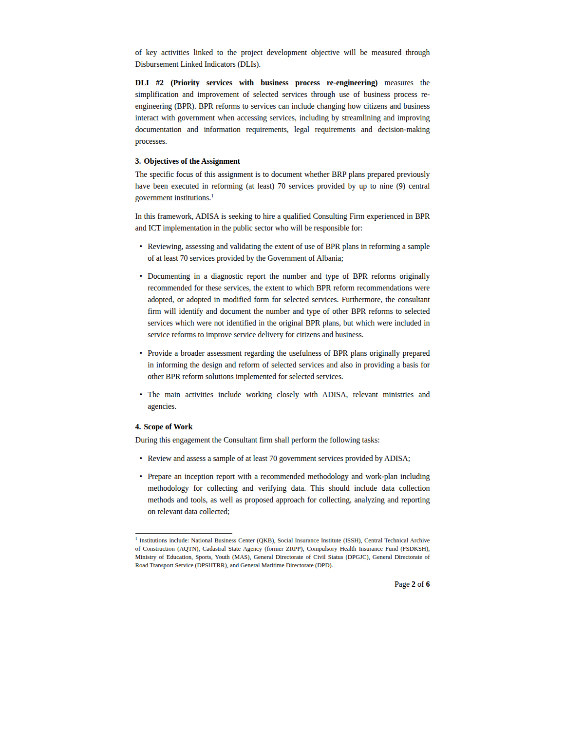of key activities linked to the project development objective will be measured through Disbursement Linked Indicators (DLIs).
DLI #2 (Priority services with business process re-engineering) measures the simplification and improvement of selected services through use of business process re-engineering (BPR). BPR reforms to services can include changing how citizens and business interact with government when accessing services, including by streamlining and improving documentation and information requirements, legal requirements and decision-making processes.
3. Objectives of the Assignment
The specific focus of this assignment is to document whether BRP plans prepared previously have been executed in reforming (at least) 70 services provided by up to nine (9) central government institutions.1
In this framework, ADISA is seeking to hire a qualified Consulting Firm experienced in BPR and ICT implementation in the public sector who will be responsible for:
Reviewing, assessing and validating the extent of use of BPR plans in reforming a sample of at least 70 services provided by the Government of Albania;
Documenting in a diagnostic report the number and type of BPR reforms originally recommended for these services, the extent to which BPR reform recommendations were adopted, or adopted in modified form for selected services. Furthermore, the consultant firm will identify and document the number and type of other BPR reforms to selected services which were not identified in the original BPR plans, but which were included in service reforms to improve service delivery for citizens and business.
Provide a broader assessment regarding the usefulness of BPR plans originally prepared in informing the design and reform of selected services and also in providing a basis for other BPR reform solutions implemented for selected services.
The main activities include working closely with ADISA, relevant ministries and agencies.
4. Scope of Work
During this engagement the Consultant firm shall perform the following tasks:
Review and assess a sample of at least 70 government services provided by ADISA;
Prepare an inception report with a recommended methodology and work-plan including methodology for collecting and verifying data. This should include data collection methods and tools, as well as proposed approach for collecting, analyzing and reporting on relevant data collected;
1 Institutions include: National Business Center (QKB), Social Insurance Institute (ISSH), Central Technical Archive of Construction (AQTN), Cadastral State Agency (former ZRPP), Compulsory Health Insurance Fund (FSDKSH), Ministry of Education, Sports, Youth (MAS), General Directorate of Civil Status (DPGJC), General Directorate of Road Transport Service (DPSHTRR), and General Maritime Directorate (DPD).
Page 2 of 6